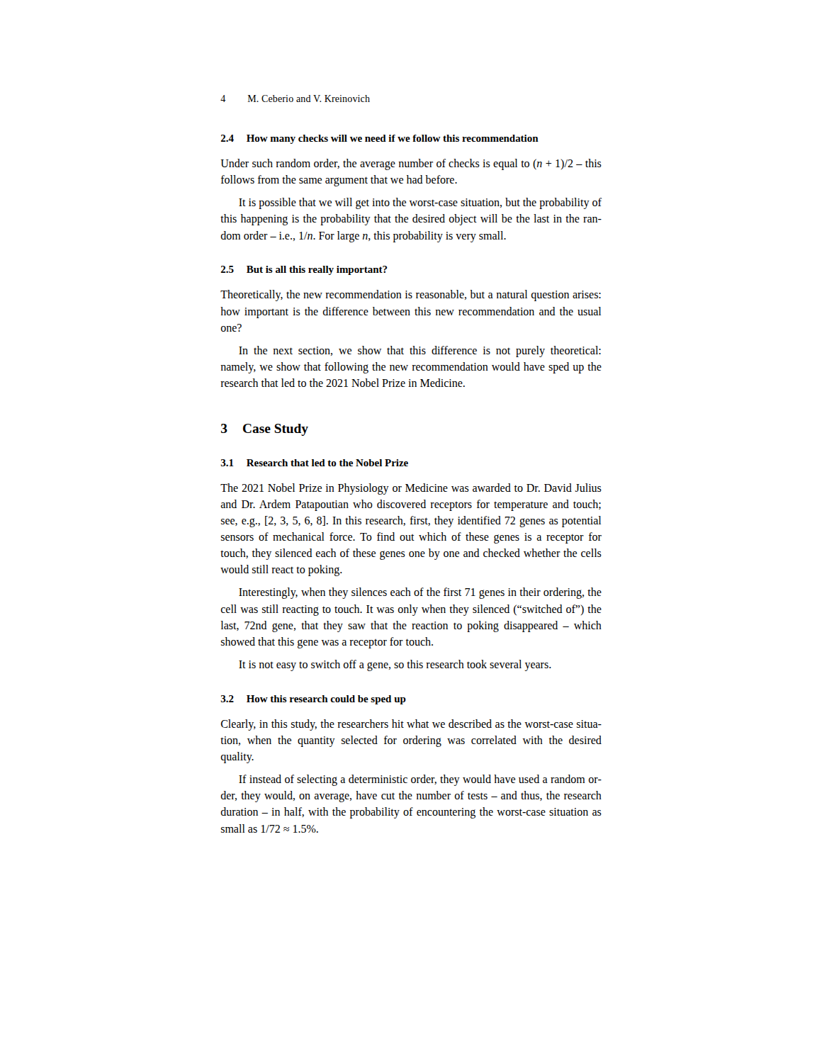4 M. Ceberio and V. Kreinovich
2.4 How many checks will we need if we follow this recommendation
Under such random order, the average number of checks is equal to (n + 1)/2 – this follows from the same argument that we had before.
It is possible that we will get into the worst-case situation, but the probability of this happening is the probability that the desired object will be the last in the random order – i.e., 1/n. For large n, this probability is very small.
2.5 But is all this really important?
Theoretically, the new recommendation is reasonable, but a natural question arises: how important is the difference between this new recommendation and the usual one?
In the next section, we show that this difference is not purely theoretical: namely, we show that following the new recommendation would have sped up the research that led to the 2021 Nobel Prize in Medicine.
3 Case Study
3.1 Research that led to the Nobel Prize
The 2021 Nobel Prize in Physiology or Medicine was awarded to Dr. David Julius and Dr. Ardem Patapoutian who discovered receptors for temperature and touch; see, e.g., [2, 3, 5, 6, 8]. In this research, first, they identified 72 genes as potential sensors of mechanical force. To find out which of these genes is a receptor for touch, they silenced each of these genes one by one and checked whether the cells would still react to poking.
Interestingly, when they silences each of the first 71 genes in their ordering, the cell was still reacting to touch. It was only when they silenced (“switched of”) the last, 72nd gene, that they saw that the reaction to poking disappeared – which showed that this gene was a receptor for touch.
It is not easy to switch off a gene, so this research took several years.
3.2 How this research could be sped up
Clearly, in this study, the researchers hit what we described as the worst-case situation, when the quantity selected for ordering was correlated with the desired quality.
If instead of selecting a deterministic order, they would have used a random order, they would, on average, have cut the number of tests – and thus, the research duration – in half, with the probability of encountering the worst-case situation as small as 1/72 ≈ 1.5%.